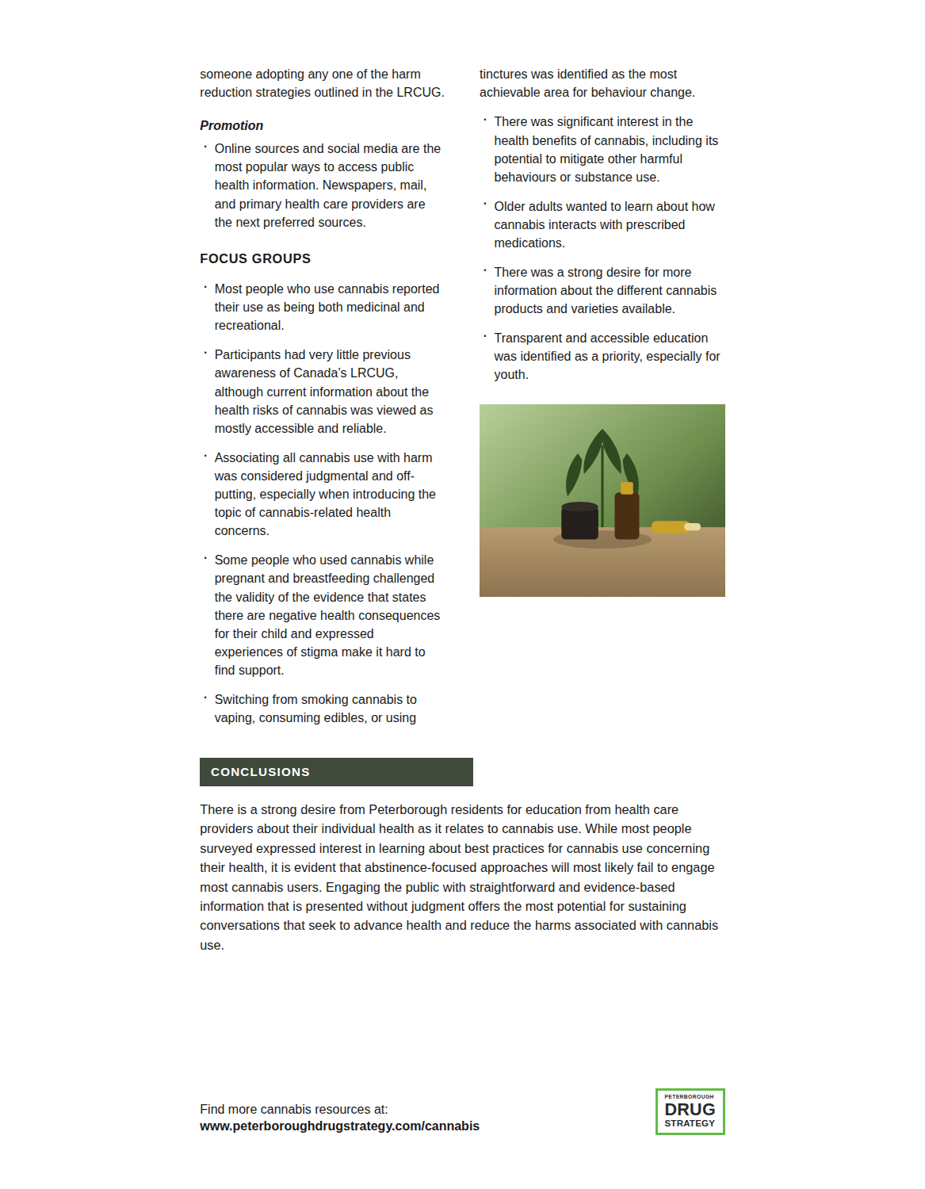someone adopting any one of the harm reduction strategies outlined in the LRCUG.
Promotion
Online sources and social media are the most popular ways to access public health information. Newspapers, mail, and primary health care providers are the next preferred sources.
Focus Groups
Most people who use cannabis reported their use as being both medicinal and recreational.
Participants had very little previous awareness of Canada’s LRCUG, although current information about the health risks of cannabis was viewed as mostly accessible and reliable.
Associating all cannabis use with harm was considered judgmental and off-putting, especially when introducing the topic of cannabis-related health concerns.
Some people who used cannabis while pregnant and breastfeeding challenged the validity of the evidence that states there are negative health consequences for their child and expressed experiences of stigma make it hard to find support.
Switching from smoking cannabis to vaping, consuming edibles, or using
tinctures was identified as the most achievable area for behaviour change.
There was significant interest in the health benefits of cannabis, including its potential to mitigate other harmful behaviours or substance use.
Older adults wanted to learn about how cannabis interacts with prescribed medications.
There was a strong desire for more information about the different cannabis products and varieties available.
Transparent and accessible education was identified as a priority, especially for youth.
Conclusions
There is a strong desire from Peterborough residents for education from health care providers about their individual health as it relates to cannabis use. While most people surveyed expressed interest in learning about best practices for cannabis use concerning their health, it is evident that abstinence-focused approaches will most likely fail to engage most cannabis users. Engaging the public with straightforward and evidence-based information that is presented without judgment offers the most potential for sustaining conversations that seek to advance health and reduce the harms associated with cannabis use.
Find more cannabis resources at:
www.peterboroughdrugstrategy.com/cannabis
PETERBOROUGH DRUG STRATEGY